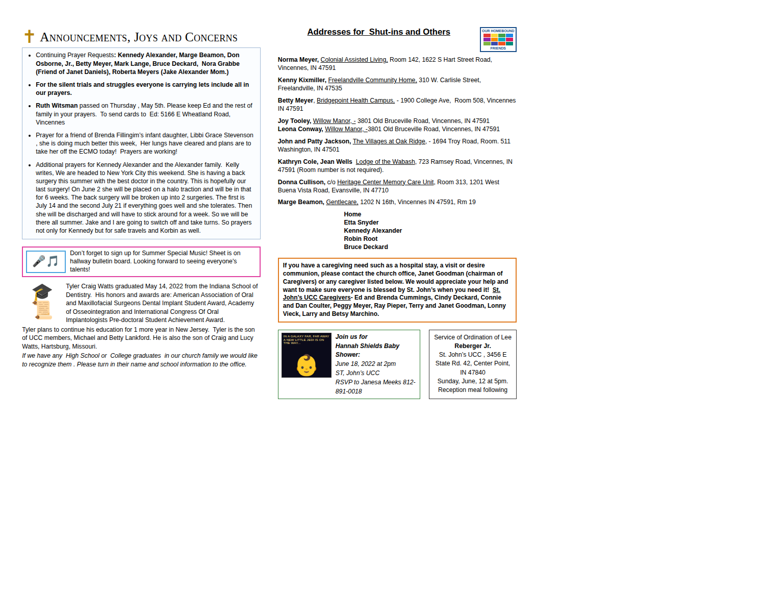✝
Announcements, Joys and Concerns
Continuing Prayer Requests: Kennedy Alexander, Marge Beamon, Don Osborne, Jr., Betty Meyer, Mark Lange, Bruce Deckard, Nora Grabbe (Friend of Janet Daniels), Roberta Meyers (Jake Alexander Mom.)
For the silent trials and struggles everyone is carrying lets include all in our prayers.
Ruth Witsman passed on Thursday , May 5th. Please keep Ed and the rest of family in your prayers. To send cards to Ed: 5166 E Wheatland Road, Vincennes
Prayer for a friend of Brenda Fillingim’s infant daughter, Libbi Grace Stevenson , she is doing much better this week, Her lungs have cleared and plans are to take her off the ECMO today! Prayers are working!
Additional prayers for Kennedy Alexander and the Alexander family. Kelly writes, We are headed to New York City this weekend. She is having a back surgery this summer with the best doctor in the country. This is hopefully our last surgery! On June 2 she will be placed on a halo traction and will be in that for 6 weeks. The back surgery will be broken up into 2 surgeries. The first is July 14 and the second July 21 if everything goes well and she tolerates. Then she will be discharged and will have to stick around for a week. So we will be there all summer. Jake and I are going to switch off and take turns. So prayers not only for Kennedy but for safe travels and Korbin as well.
🎤🎵
Don’t forget to sign up for Summer Special Music! Sheet is on hallway bulletin board. Looking forward to seeing everyone's talents!
🎓📜
Tyler Craig Watts graduated May 14, 2022 from the Indiana School of Dentistry. His honors and awards are: American Association of Oral and Maxillofacial Surgeons Dental Implant Student Award, Academy of Osseointegration and International Congress Of Oral Implantologists Pre-doctoral Student Achievement Award.
Tyler plans to continue his education for 1 more year in New Jersey. Tyler is the son of UCC members, Michael and Betty Lankford. He is also the son of Craig and Lucy Watts, Hartsburg, Missouri.
If we have any High School or College graduates in our church family we would like to recognize them . Please turn in their name and school information to the office.
Addresses for Shut-ins and Others
OUR HOMEBOUND
FRIENDS
Norma Meyer, Colonial Assisted Living, Room 142, 1622 S Hart Street Road, Vincennes, IN 47591
Kenny Kixmiller, Freelandville Community Home, 310 W. Carlisle Street, Freelandville, IN 47535
Betty Meyer, Bridgepoint Health Campus, - 1900 College Ave, Room 508, Vincennes IN 47591
Joy Tooley, Willow Manor, - 3801 Old Bruceville Road, Vincennes, IN 47591
Leona Conway, Willow Manor, -3801 Old Bruceville Road, Vincennes, IN 47591
John and Patty Jackson, The Villages at Oak Ridge, - 1694 Troy Road, Room. 511 Washington, IN 47501
Kathryn Cole, Jean Wells Lodge of the Wabash, 723 Ramsey Road, Vincennes, IN 47591 (Room number is not required).
Donna Cullison, c/o Heritage Center Memory Care Unit, Room 313, 1201 West Buena Vista Road, Evansville, IN 47710
Marge Beamon, Gentlecare, 1202 N 16th, Vincennes IN 47591, Rm 19
Home
Etta Snyder
Kennedy Alexander
Robin Root
Bruce Deckard
If you have a caregiving need such as a hospital stay, a visit or desire communion, please contact the church office, Janet Goodman (chairman of Caregivers) or any caregiver listed below. We would appreciate your help and want to make sure everyone is blessed by St. John’s when you need it! St. John’s UCC Caregivers- Ed and Brenda Cummings, Cindy Deckard, Connie and Dan Coulter, Peggy Meyer, Ray Pieper, Terry and Janet Goodman, Lonny Vieck, Larry and Betsy Marchino.
IN A GALAXY FAR, FAR AWAY
A NEW LITTLE JEDI IS ON THE WAY...
👶
Join us for
Hannah Shields Baby Shower:
June 18, 2022 at 2pm
ST, John’s UCC
RSVP to Janesa Meeks 812-891-0018
Service of Ordination of Lee
Reberger Jr.
St. John’s UCC , 3456 E State Rd. 42, Center Point, IN 47840
Sunday, June, 12 at 5pm. Reception meal following